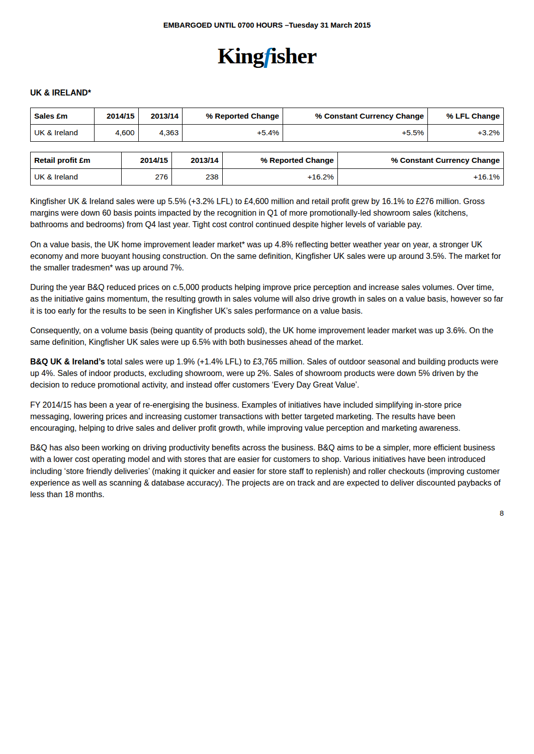EMBARGOED UNTIL 0700 HOURS –Tuesday 31 March 2015
Kingfisher
UK & IRELAND*
| Sales £m | 2014/15 | 2013/14 | % Reported Change | % Constant Currency Change | % LFL Change |
| --- | --- | --- | --- | --- | --- |
| UK & Ireland | 4,600 | 4,363 | +5.4% | +5.5% | +3.2% |
| Retail profit £m | 2014/15 | 2013/14 | % Reported Change | % Constant Currency Change |
| --- | --- | --- | --- | --- |
| UK & Ireland | 276 | 238 | +16.2% | +16.1% |
Kingfisher UK & Ireland sales were up 5.5% (+3.2% LFL) to £4,600 million and retail profit grew by 16.1% to £276 million. Gross margins were down 60 basis points impacted by the recognition in Q1 of more promotionally-led showroom sales (kitchens, bathrooms and bedrooms) from Q4 last year. Tight cost control continued despite higher levels of variable pay.
On a value basis, the UK home improvement leader market* was up 4.8% reflecting better weather year on year, a stronger UK economy and more buoyant housing construction. On the same definition, Kingfisher UK sales were up around 3.5%. The market for the smaller tradesmen* was up around 7%.
During the year B&Q reduced prices on c.5,000 products helping improve price perception and increase sales volumes. Over time, as the initiative gains momentum, the resulting growth in sales volume will also drive growth in sales on a value basis, however so far it is too early for the results to be seen in Kingfisher UK’s sales performance on a value basis.
Consequently, on a volume basis (being quantity of products sold), the UK home improvement leader market was up 3.6%. On the same definition, Kingfisher UK sales were up 6.5% with both businesses ahead of the market.
B&Q UK & Ireland’s total sales were up 1.9% (+1.4% LFL) to £3,765 million. Sales of outdoor seasonal and building products were up 4%. Sales of indoor products, excluding showroom, were up 2%. Sales of showroom products were down 5% driven by the decision to reduce promotional activity, and instead offer customers ‘Every Day Great Value’.
FY 2014/15 has been a year of re-energising the business. Examples of initiatives have included simplifying in-store price messaging, lowering prices and increasing customer transactions with better targeted marketing. The results have been encouraging, helping to drive sales and deliver profit growth, while improving value perception and marketing awareness.
B&Q has also been working on driving productivity benefits across the business. B&Q aims to be a simpler, more efficient business with a lower cost operating model and with stores that are easier for customers to shop. Various initiatives have been introduced including ‘store friendly deliveries’ (making it quicker and easier for store staff to replenish) and roller checkouts (improving customer experience as well as scanning & database accuracy). The projects are on track and are expected to deliver discounted paybacks of less than 18 months.
8